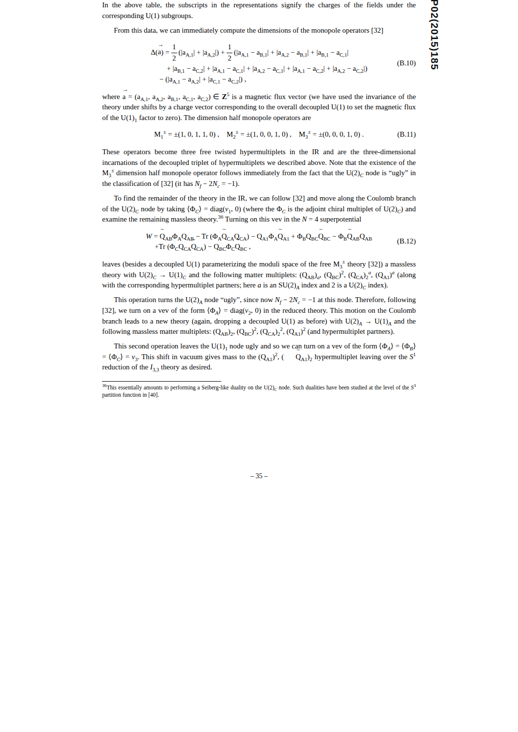JHEP02(2015)185
In the above table, the subscripts in the representations signify the charges of the fields under the corresponding U(1) subgroups.
From this data, we can immediately compute the dimensions of the monopole operators [32]
Δ(a) = 12 (|aA,1| + |aA,2|) + 12 (|aA,1 − aB,1| + |aA,2 − aB,1| + |aB,1 − aC,1| + |aB,1 − aC,2| + |aA,1 − aC,1| + |aA,2 − aC,1| + |aA,1 − aC,2| + |aA,2 − aC,2|) − (|aA,1 − aA,2| + |aC,1 − aC,2|) , (B.10)
where a = (aA,1, aA,2, aB,1, aC,1, aC,2) ∈ Z5 is a magnetic flux vector (we have used the invariance of the theory under shifts by a charge vector corresponding to the overall decoupled U(1) to set the magnetic flux of the U(1)1 factor to zero). The dimension half monopole operators are
M1± = ±(1, 0, 1, 1, 0) , M2± = ±(1, 0, 0, 1, 0) , M3± = ±(0, 0, 0, 1, 0) . (B.11)
These operators become three free twisted hypermultiplets in the IR and are the three-dimensional incarnations of the decoupled triplet of hypermultiplets we described above. Note that the existence of the M3± dimension half monopole operator follows immediately from the fact that the U(2)C node is “ugly” in the classification of [32] (it has Nf − 2Nc = −1).
To find the remainder of the theory in the IR, we can follow [32] and move along the Coulomb branch of the U(2)C node by taking ⟨ΦC⟩ = diag(v1, 0) (where the ΦC is the adjoint chiral multiplet of U(2)C) and examine the remaining massless theory.36 Turning on this vev in the N = 4 superpotential
W = QABΦAQAB − Tr (ΦAQCAQCA) − QA1ΦAQA1 + ΦBQBCQBC − ΦBQABQAB +Tr (ΦCQCAQCA) − QBCΦCQBC , (B.12)
leaves (besides a decoupled U(1) parameterizing the moduli space of the free M3± theory [32]) a massless theory with U(2)C → U(1)C and the following matter multiplets: (QAB)a, (QBC)2, (QCA)2a, (QA1)a (along with the corresponding hypermultiplet partners; here a is an SU(2)A index and 2 is a U(2)C index).
This operation turns the U(2)A node “ugly”, since now Nf − 2Nc = −1 at this node. Therefore, following [32], we turn on a vev of the form ⟨ΦA⟩ = diag(v2, 0) in the reduced theory. This motion on the Coulomb branch leads to a new theory (again, dropping a decoupled U(1) as before) with U(2)A → U(1)A and the following massless matter multiplets: (QAB)2, (QBC)2, (QCA)22, (QA1)2 (and hypermultiplet partners).
This second operation leaves the U(1)1 node ugly and so we can turn on a vev of the form ⟨ΦA⟩ = ⟨ΦB⟩ = ⟨ΦC⟩ = v3. This shift in vacuum gives mass to the (QA1)2, (QA1)2 hypermultiplet leaving over the S1 reduction of the I3,3 theory as desired.
36This essentially amounts to performing a Seiberg-like duality on the U(2)C node. Such dualities have been studied at the level of the S3 partition function in [40].
– 35 –